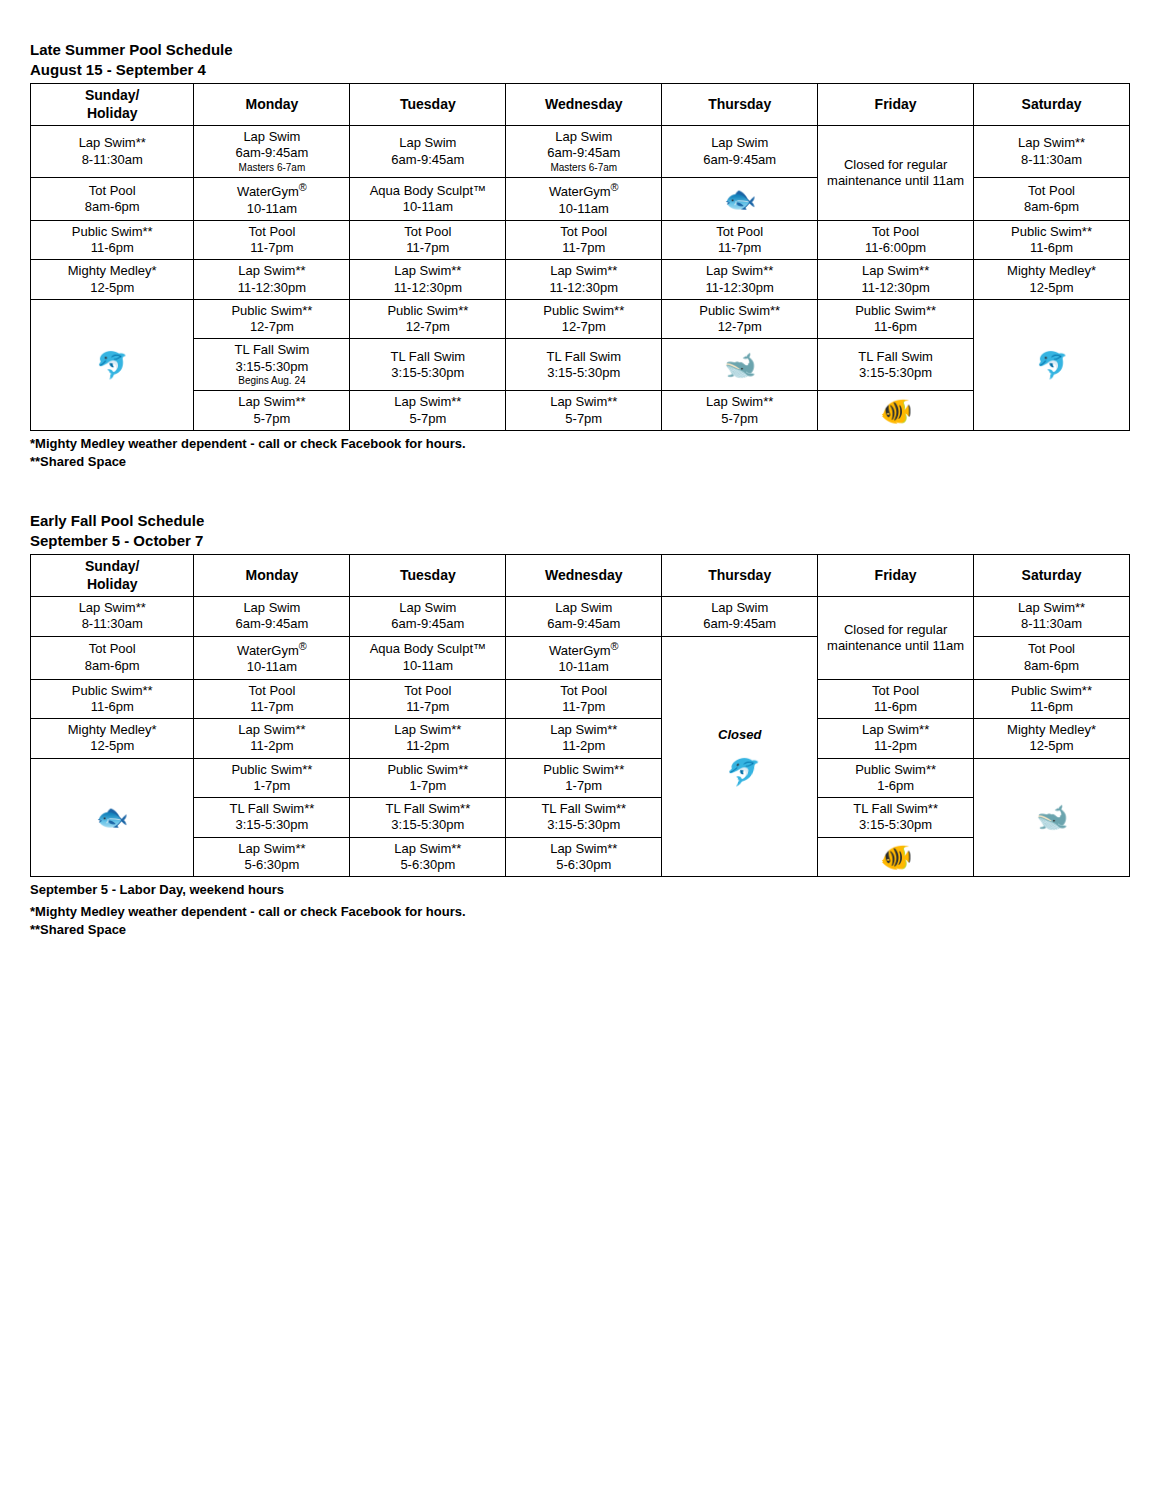Late Summer Pool ScheduleAugust 15 - September 4
| Sunday/ Holiday | Monday | Tuesday | Wednesday | Thursday | Friday | Saturday |
| --- | --- | --- | --- | --- | --- | --- |
| Lap Swim** 8-11:30am | Lap Swim 6am-9:45am Masters 6-7am | Lap Swim 6am-9:45am | Lap Swim 6am-9:45am Masters 6-7am | Lap Swim 6am-9:45am | Closed for regular maintenance until 11am | Lap Swim** 8-11:30am |
| Tot Pool 8am-6pm | WaterGym ® 10-11am | Aqua Body Sculpt™ 10-11am | WaterGym ® 10-11am | 🐟 | Tot Pool 8am-6pm |
| Public Swim** 11-6pm | Tot Pool 11-7pm | Tot Pool 11-7pm | Tot Pool 11-7pm | Tot Pool 11-7pm | Tot Pool 11-6:00pm | Public Swim** 11-6pm |
| Mighty Medley* 12-5pm | Lap Swim** 11-12:30pm | Lap Swim** 11-12:30pm | Lap Swim** 11-12:30pm | Lap Swim** 11-12:30pm | Lap Swim** 11-12:30pm | Mighty Medley* 12-5pm |
| 🐬 | Public Swim** 12-7pm | Public Swim** 12-7pm | Public Swim** 12-7pm | Public Swim** 12-7pm | Public Swim** 11-6pm | 🐬 |
| TL Fall Swim 3:15-5:30pm Begins Aug. 24 | TL Fall Swim 3:15-5:30pm | TL Fall Swim 3:15-5:30pm | 🐋 | TL Fall Swim 3:15-5:30pm |
| Lap Swim** 5-7pm | Lap Swim** 5-7pm | Lap Swim** 5-7pm | Lap Swim** 5-7pm | 🐠 |
*Mighty Medley weather dependent - call or check Facebook for hours.
**Shared Space
Early Fall Pool ScheduleSeptember 5 - October 7
| Sunday/ Holiday | Monday | Tuesday | Wednesday | Thursday | Friday | Saturday |
| --- | --- | --- | --- | --- | --- | --- |
| Lap Swim** 8-11:30am | Lap Swim 6am-9:45am | Lap Swim 6am-9:45am | Lap Swim 6am-9:45am | Lap Swim 6am-9:45am | Closed for regular maintenance until 11am | Lap Swim** 8-11:30am |
| Tot Pool 8am-6pm | WaterGym ® 10-11am | Aqua Body Sculpt™ 10-11am | WaterGym ® 10-11am | Closed 🐬 | Tot Pool 8am-6pm |
| Public Swim** 11-6pm | Tot Pool 11-7pm | Tot Pool 11-7pm | Tot Pool 11-7pm | Tot Pool 11-6pm | Public Swim** 11-6pm |
| Mighty Medley* 12-5pm | Lap Swim** 11-2pm | Lap Swim** 11-2pm | Lap Swim** 11-2pm | Lap Swim** 11-2pm | Mighty Medley* 12-5pm |
| 🐟 | Public Swim** 1-7pm | Public Swim** 1-7pm | Public Swim** 1-7pm | Public Swim** 1-6pm | 🐋 |
| TL Fall Swim** 3:15-5:30pm | TL Fall Swim** 3:15-5:30pm | TL Fall Swim** 3:15-5:30pm | TL Fall Swim** 3:15-5:30pm |
| Lap Swim** 5-6:30pm | Lap Swim** 5-6:30pm | Lap Swim** 5-6:30pm | 🐠 |
September 5 - Labor Day, weekend hours
*Mighty Medley weather dependent - call or check Facebook for hours.
**Shared Space